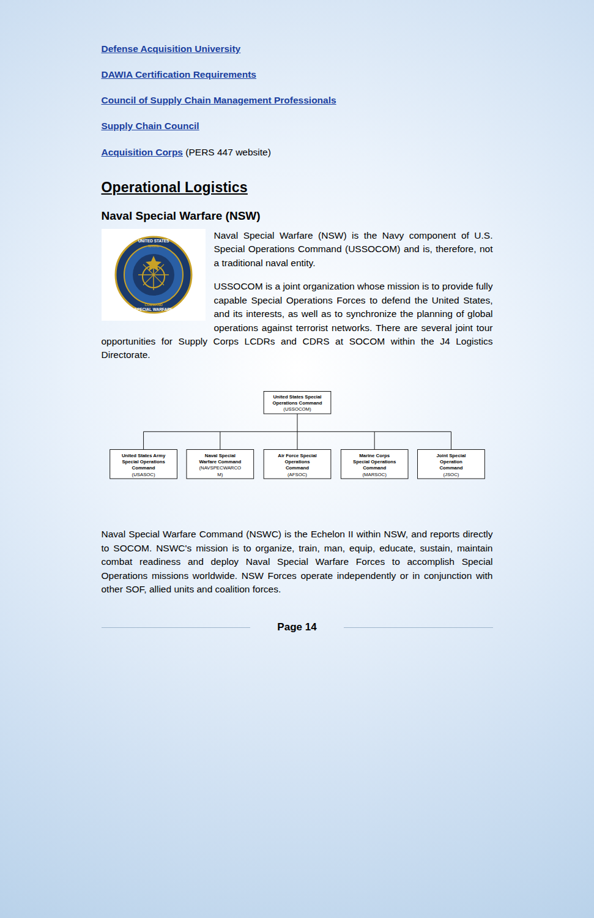Defense Acquisition University
DAWIA Certification Requirements
Council of Supply Chain Management Professionals
Supply Chain Council
Acquisition Corps (PERS 447 website)
Operational Logistics
Naval Special Warfare (NSW)
UNITED STATES SPECIAL WARFARE NAVAL COMMAND
Naval Special Warfare (NSW) is the Navy component of U.S. Special Operations Command (USSOCOM) and is, therefore, not a traditional naval entity.
USSOCOM is a joint organization whose mission is to provide fully capable Special Operations Forces to defend the United States, and its interests, as well as to synchronize the planning of global operations against terrorist networks. There are several joint tour opportunities for Supply Corps LCDRs and CDRS at SOCOM within the J4 Logistics Directorate.
United States Special Operations Command (USSOCOM) United States Army Special Operations Command (USASOC) Naval Special Warfare Command (NAVSPECWARCO M) Air Force Special Operations Command (AFSOC) Marine Corps Special Operations Command (MARSOC) Joint Special Operation Command (JSOC)
Naval Special Warfare Command (NSWC) is the Echelon II within NSW, and reports directly to SOCOM. NSWC's mission is to organize, train, man, equip, educate, sustain, maintain combat readiness and deploy Naval Special Warfare Forces to accomplish Special Operations missions worldwide. NSW Forces operate independently or in conjunction with other SOF, allied units and coalition forces.
Page 14